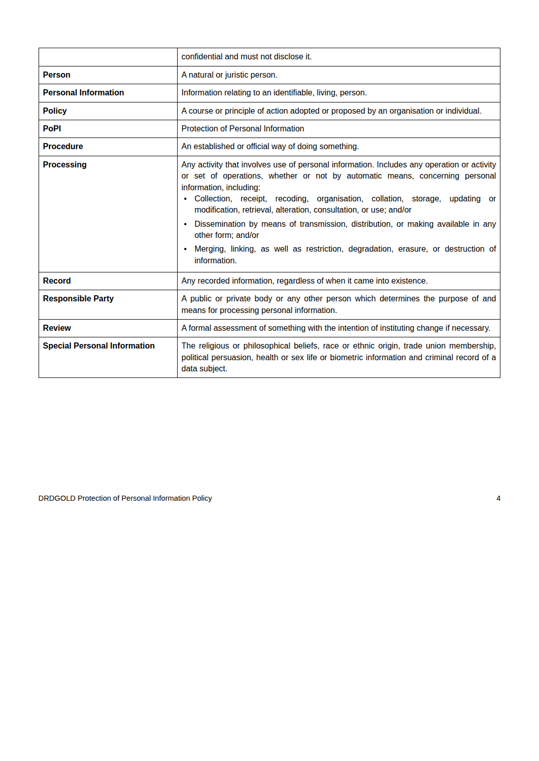| | confidential and must not disclose it. |
| Person | A natural or juristic person. |
| Personal Information | Information relating to an identifiable, living, person. |
| Policy | A course or principle of action adopted or proposed by an organisation or individual. |
| PoPI | Protection of Personal Information |
| Procedure | An established or official way of doing something. |
| Processing | Any activity that involves use of personal information. Includes any operation or activity or set of operations, whether or not by automatic means, concerning personal information, including: Collection, receipt, recoding, organisation, collation, storage, updating or modification, retrieval, alteration, consultation, or use; and/or Dissemination by means of transmission, distribution, or making available in any other form; and/or Merging, linking, as well as restriction, degradation, erasure, or destruction of information. |
| Record | Any recorded information, regardless of when it came into existence. |
| Responsible Party | A public or private body or any other person which determines the purpose of and means for processing personal information. |
| Review | A formal assessment of something with the intention of instituting change if necessary. |
| Special Personal Information | The religious or philosophical beliefs, race or ethnic origin, trade union membership, political persuasion, health or sex life or biometric information and criminal record of a data subject. |
DRDGOLD Protection of Personal Information Policy 4